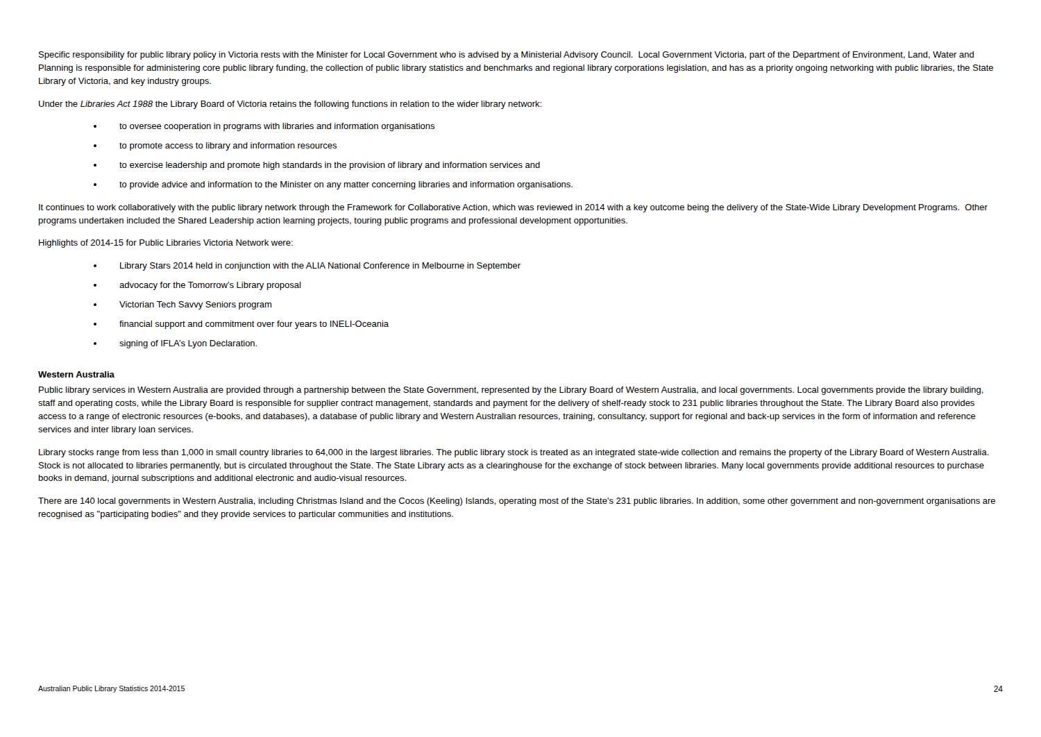Specific responsibility for public library policy in Victoria rests with the Minister for Local Government who is advised by a Ministerial Advisory Council. Local Government Victoria, part of the Department of Environment, Land, Water and Planning is responsible for administering core public library funding, the collection of public library statistics and benchmarks and regional library corporations legislation, and has as a priority ongoing networking with public libraries, the State Library of Victoria, and key industry groups.
Under the Libraries Act 1988 the Library Board of Victoria retains the following functions in relation to the wider library network:
to oversee cooperation in programs with libraries and information organisations
to promote access to library and information resources
to exercise leadership and promote high standards in the provision of library and information services and
to provide advice and information to the Minister on any matter concerning libraries and information organisations.
It continues to work collaboratively with the public library network through the Framework for Collaborative Action, which was reviewed in 2014 with a key outcome being the delivery of the State-Wide Library Development Programs. Other programs undertaken included the Shared Leadership action learning projects, touring public programs and professional development opportunities.
Highlights of 2014-15 for Public Libraries Victoria Network were:
Library Stars 2014 held in conjunction with the ALIA National Conference in Melbourne in September
advocacy for the Tomorrow’s Library proposal
Victorian Tech Savvy Seniors program
financial support and commitment over four years to INELI-Oceania
signing of IFLA’s Lyon Declaration.
Western Australia
Public library services in Western Australia are provided through a partnership between the State Government, represented by the Library Board of Western Australia, and local governments. Local governments provide the library building, staff and operating costs, while the Library Board is responsible for supplier contract management, standards and payment for the delivery of shelf-ready stock to 231 public libraries throughout the State. The Library Board also provides access to a range of electronic resources (e-books, and databases), a database of public library and Western Australian resources, training, consultancy, support for regional and back-up services in the form of information and reference services and inter library loan services.
Library stocks range from less than 1,000 in small country libraries to 64,000 in the largest libraries. The public library stock is treated as an integrated state-wide collection and remains the property of the Library Board of Western Australia. Stock is not allocated to libraries permanently, but is circulated throughout the State. The State Library acts as a clearinghouse for the exchange of stock between libraries. Many local governments provide additional resources to purchase books in demand, journal subscriptions and additional electronic and audio-visual resources.
There are 140 local governments in Western Australia, including Christmas Island and the Cocos (Keeling) Islands, operating most of the State's 231 public libraries. In addition, some other government and non-government organisations are recognised as "participating bodies" and they provide services to particular communities and institutions.
24 Australian Public Library Statistics 2014-2015